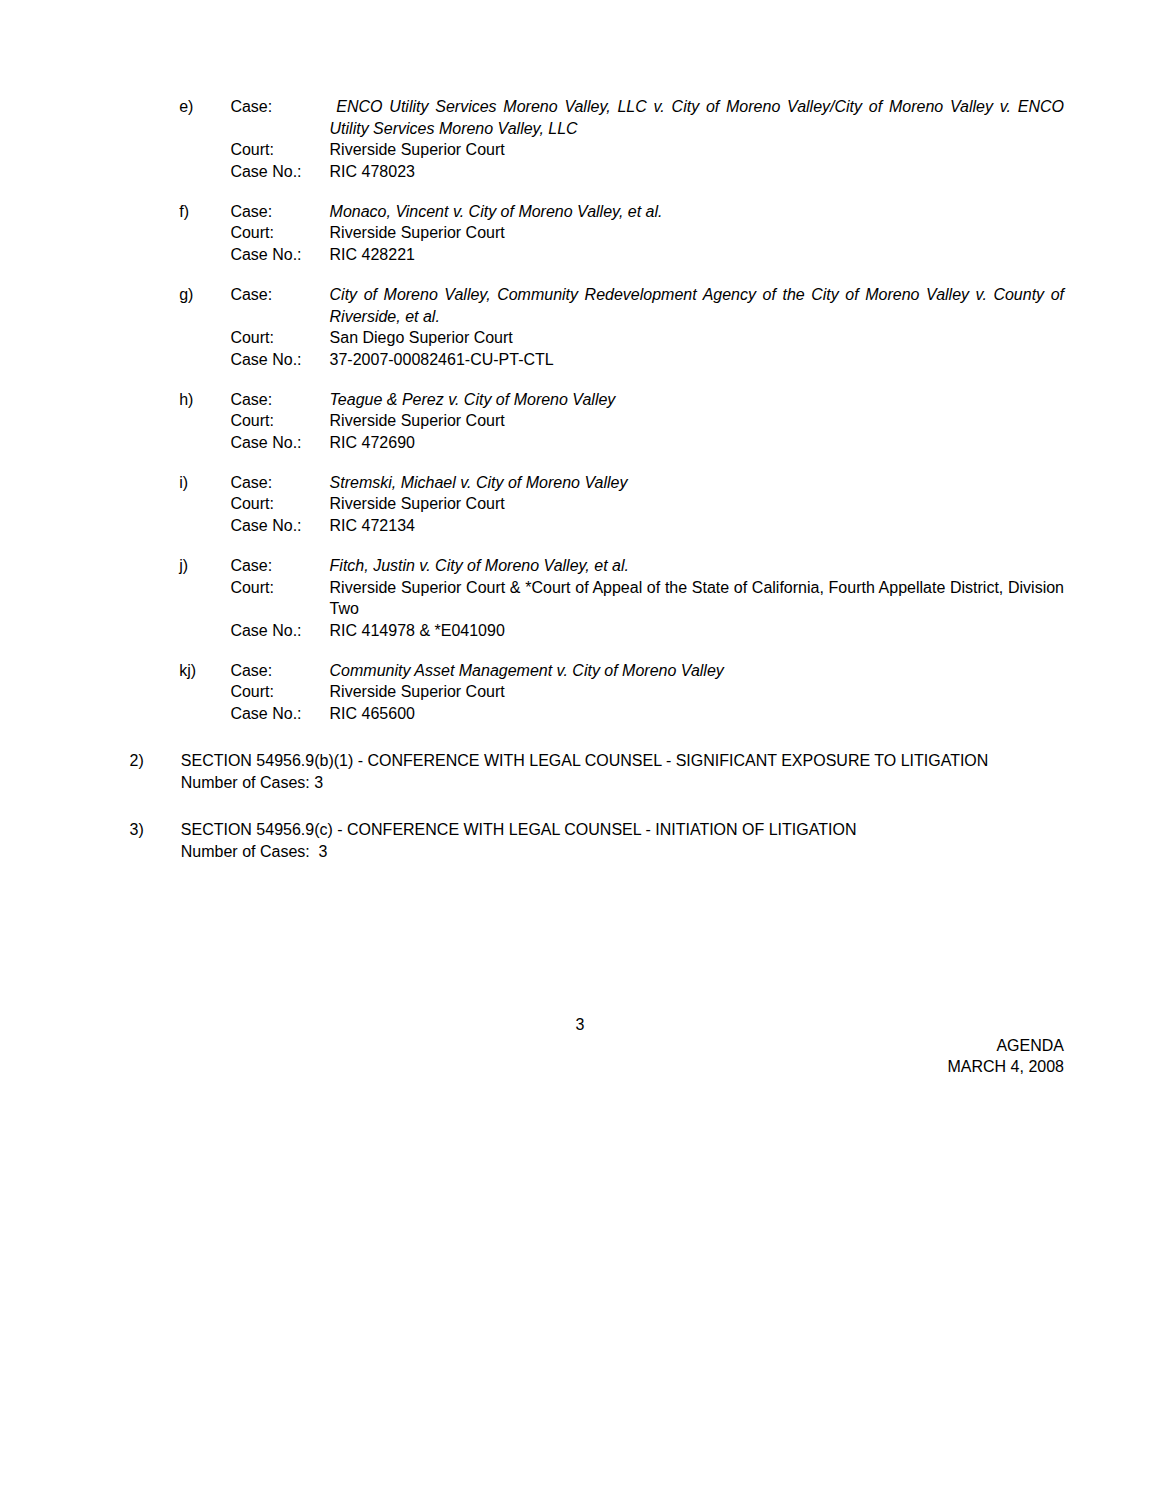e)
Case:
ENCO Utility Services Moreno Valley, LLC v. City of Moreno Valley/City of Moreno Valley v. ENCO Utility Services Moreno Valley, LLC
Court:
Riverside Superior Court
Case No.:
RIC 478023
f)
Case:
Monaco, Vincent v. City of Moreno Valley, et al.
Court:
Riverside Superior Court
Case No.:
RIC 428221
g)
Case:
City of Moreno Valley, Community Redevelopment Agency of the City of Moreno Valley v. County of Riverside, et al.
Court:
San Diego Superior Court
Case No.:
37-2007-00082461-CU-PT-CTL
h)
Case:
Teague & Perez v. City of Moreno Valley
Court:
Riverside Superior Court
Case No.:
RIC 472690
i)
Case:
Stremski, Michael v. City of Moreno Valley
Court:
Riverside Superior Court
Case No.:
RIC 472134
j)
Case:
Fitch, Justin v. City of Moreno Valley, et al.
Court:
Riverside Superior Court & *Court of Appeal of the State of California, Fourth Appellate District, Division Two
Case No.:
RIC 414978 & *E041090
kj)
Case:
Community Asset Management v. City of Moreno Valley
Court:
Riverside Superior Court
Case No.:
RIC 465600
2)
SECTION 54956.9(b)(1) - CONFERENCE WITH LEGAL COUNSEL - SIGNIFICANT EXPOSURE TO LITIGATION Number of Cases: 3
3)
SECTION 54956.9(c) - CONFERENCE WITH LEGAL COUNSEL - INITIATION OF LITIGATION Number of Cases: 3
3
AGENDA
MARCH 4, 2008